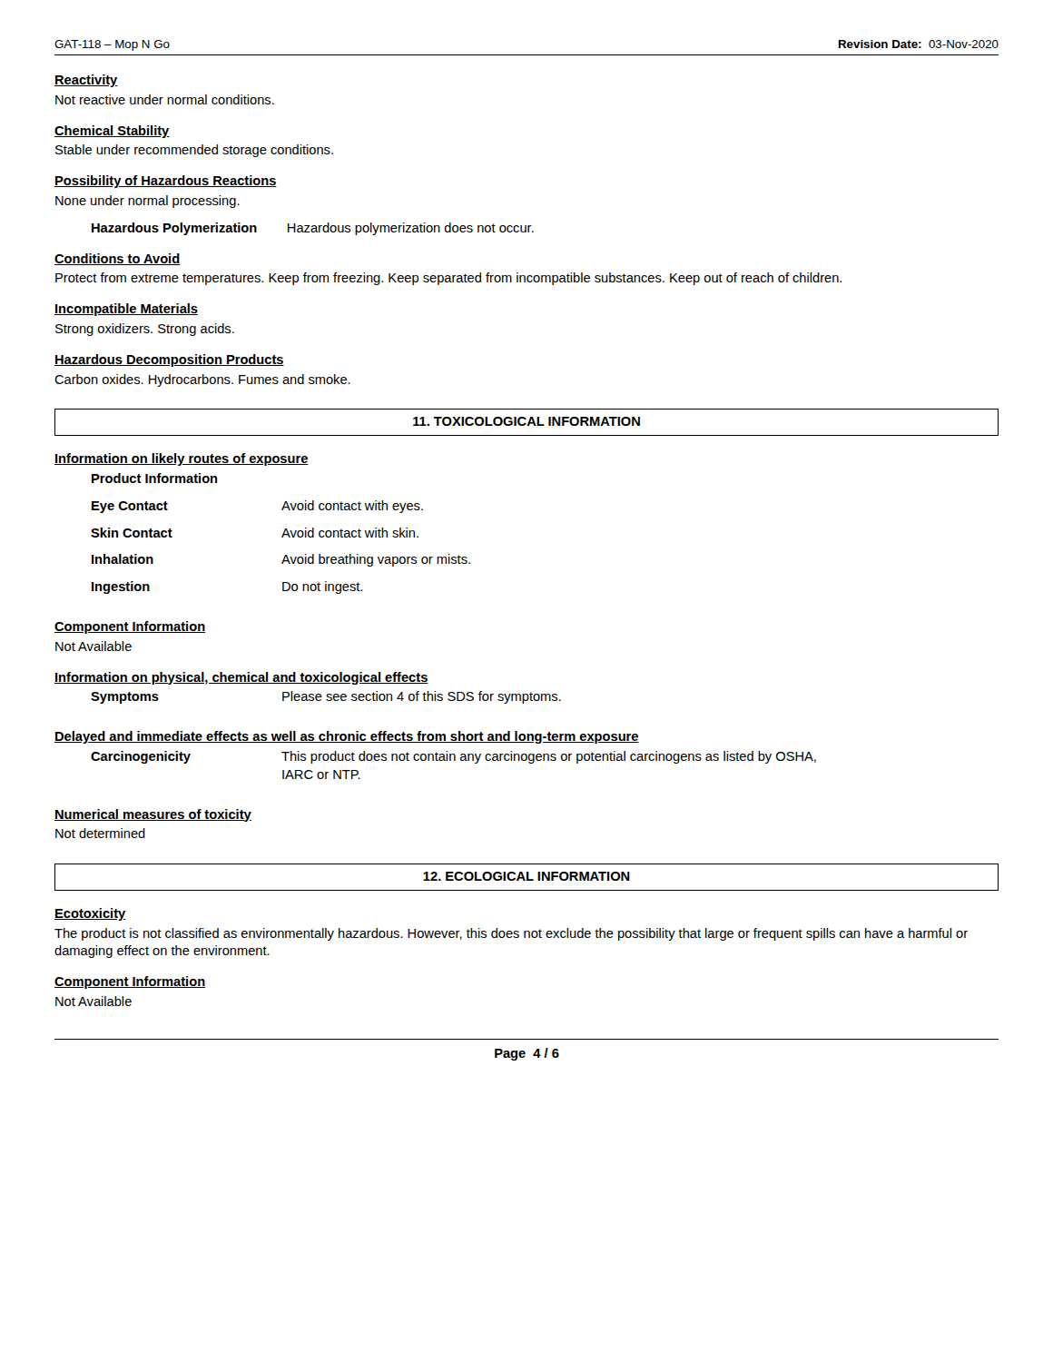GAT-118 – Mop N Go
Revision Date: 03-Nov-2020
Reactivity
Not reactive under normal conditions.
Chemical Stability
Stable under recommended storage conditions.
Possibility of Hazardous Reactions
None under normal processing.
Hazardous Polymerization Hazardous polymerization does not occur.
Conditions to Avoid
Protect from extreme temperatures. Keep from freezing. Keep separated from incompatible substances. Keep out of reach of children.
Incompatible Materials
Strong oxidizers. Strong acids.
Hazardous Decomposition Products
Carbon oxides. Hydrocarbons. Fumes and smoke.
11. TOXICOLOGICAL INFORMATION
Information on likely routes of exposure
Product Information
| Eye Contact | Avoid contact with eyes. |
| Skin Contact | Avoid contact with skin. |
| Inhalation | Avoid breathing vapors or mists. |
| Ingestion | Do not ingest. |
Component Information
Not Available
Information on physical, chemical and toxicological effects
| Symptoms | Please see section 4 of this SDS for symptoms. |
Delayed and immediate effects as well as chronic effects from short and long-term exposure
| Carcinogenicity | This product does not contain any carcinogens or potential carcinogens as listed by OSHA, IARC or NTP. |
Numerical measures of toxicity
Not determined
12. ECOLOGICAL INFORMATION
Ecotoxicity
The product is not classified as environmentally hazardous. However, this does not exclude the possibility that large or frequent spills can have a harmful or damaging effect on the environment.
Component Information
Not Available
Page 4 / 6